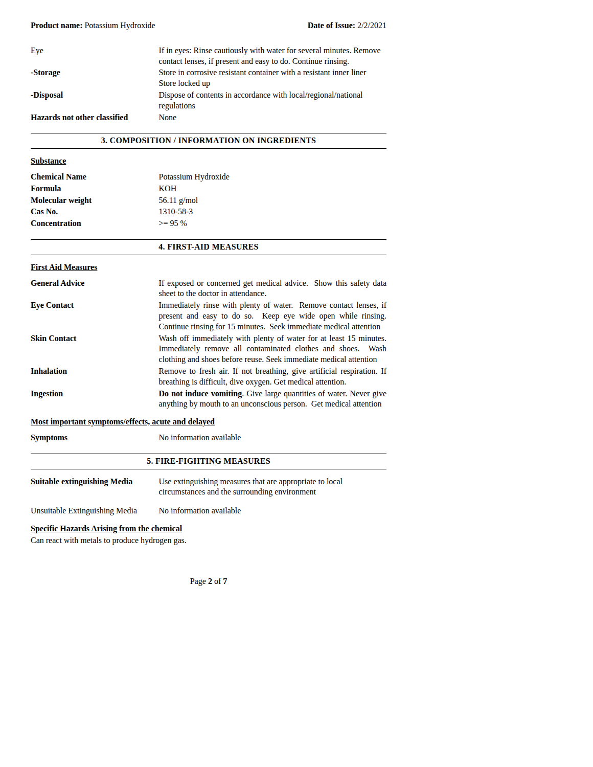Product name: Potassium Hydroxide
Date of Issue: 2/2/2021
| Eye | If in eyes: Rinse cautiously with water for several minutes. Remove contact lenses, if present and easy to do. Continue rinsing. |
| -Storage | Store in corrosive resistant container with a resistant inner liner Store locked up |
| -Disposal | Dispose of contents in accordance with local/regional/national regulations |
| Hazards not other classified | None |
3. COMPOSITION / INFORMATION ON INGREDIENTS
Substance
| Chemical Name | Potassium Hydroxide |
| Formula | KOH |
| Molecular weight | 56.11 g/mol |
| Cas No. | 1310-58-3 |
| Concentration | >= 95 % |
4. FIRST-AID MEASURES
First Aid Measures
| General Advice | If exposed or concerned get medical advice. Show this safety data sheet to the doctor in attendance. |
| Eye Contact | Immediately rinse with plenty of water. Remove contact lenses, if present and easy to do so. Keep eye wide open while rinsing. Continue rinsing for 15 minutes. Seek immediate medical attention |
| Skin Contact | Wash off immediately with plenty of water for at least 15 minutes. Immediately remove all contaminated clothes and shoes. Wash clothing and shoes before reuse. Seek immediate medical attention |
| Inhalation | Remove to fresh air. If not breathing, give artificial respiration. If breathing is difficult, dive oxygen. Get medical attention. |
| Ingestion | Do not induce vomiting . Give large quantities of water. Never give anything by mouth to an unconscious person. Get medical attention |
Most important symptoms/effects, acute and delayed
| Symptoms | No information available |
5. FIRE-FIGHTING MEASURES
| Suitable extinguishing Media | Use extinguishing measures that are appropriate to local circumstances and the surrounding environment |
| Unsuitable Extinguishing Media | No information available |
Specific Hazards Arising from the chemical
Can react with metals to produce hydrogen gas.
Page 2 of 7